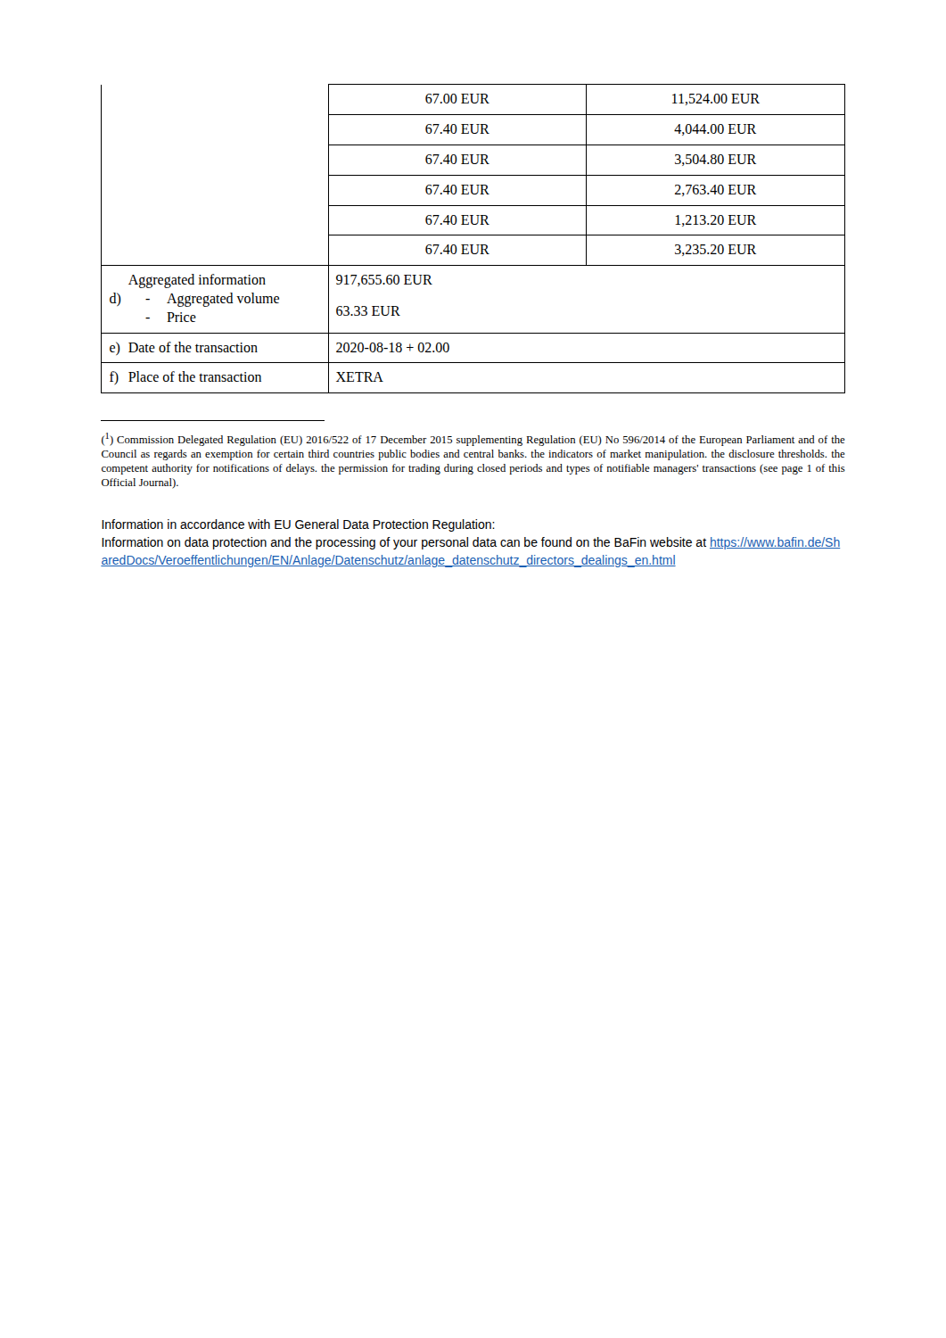| | | 67.00 EUR | 11,524.00 EUR |
| | | 67.40 EUR | 4,044.00 EUR |
| | | 67.40 EUR | 3,504.80 EUR |
| | | 67.40 EUR | 2,763.40 EUR |
| | | 67.40 EUR | 1,213.20 EUR |
| | | 67.40 EUR | 3,235.20 EUR |
| d) | Aggregated information Aggregated volume Price | 917,655.60 EUR 63.33 EUR |
| e) | Date of the transaction | 2020-08-18 + 02.00 |
| f) | Place of the transaction | XETRA |
(1) Commission Delegated Regulation (EU) 2016/522 of 17 December 2015 supplementing Regulation (EU) No 596/2014 of the European Parliament and of the Council as regards an exemption for certain third countries public bodies and central banks. the indicators of market manipulation. the disclosure thresholds. the competent authority for notifications of delays. the permission for trading during closed periods and types of notifiable managers' transactions (see page 1 of this Official Journal).
Information in accordance with EU General Data Protection Regulation:
Information on data protection and the processing of your personal data can be found on the BaFin website at https://www.bafin.de/SharedDocs/Veroeffentlichungen/EN/Anlage/Datenschutz/anlage_datenschutz_directors_dealings_en.html